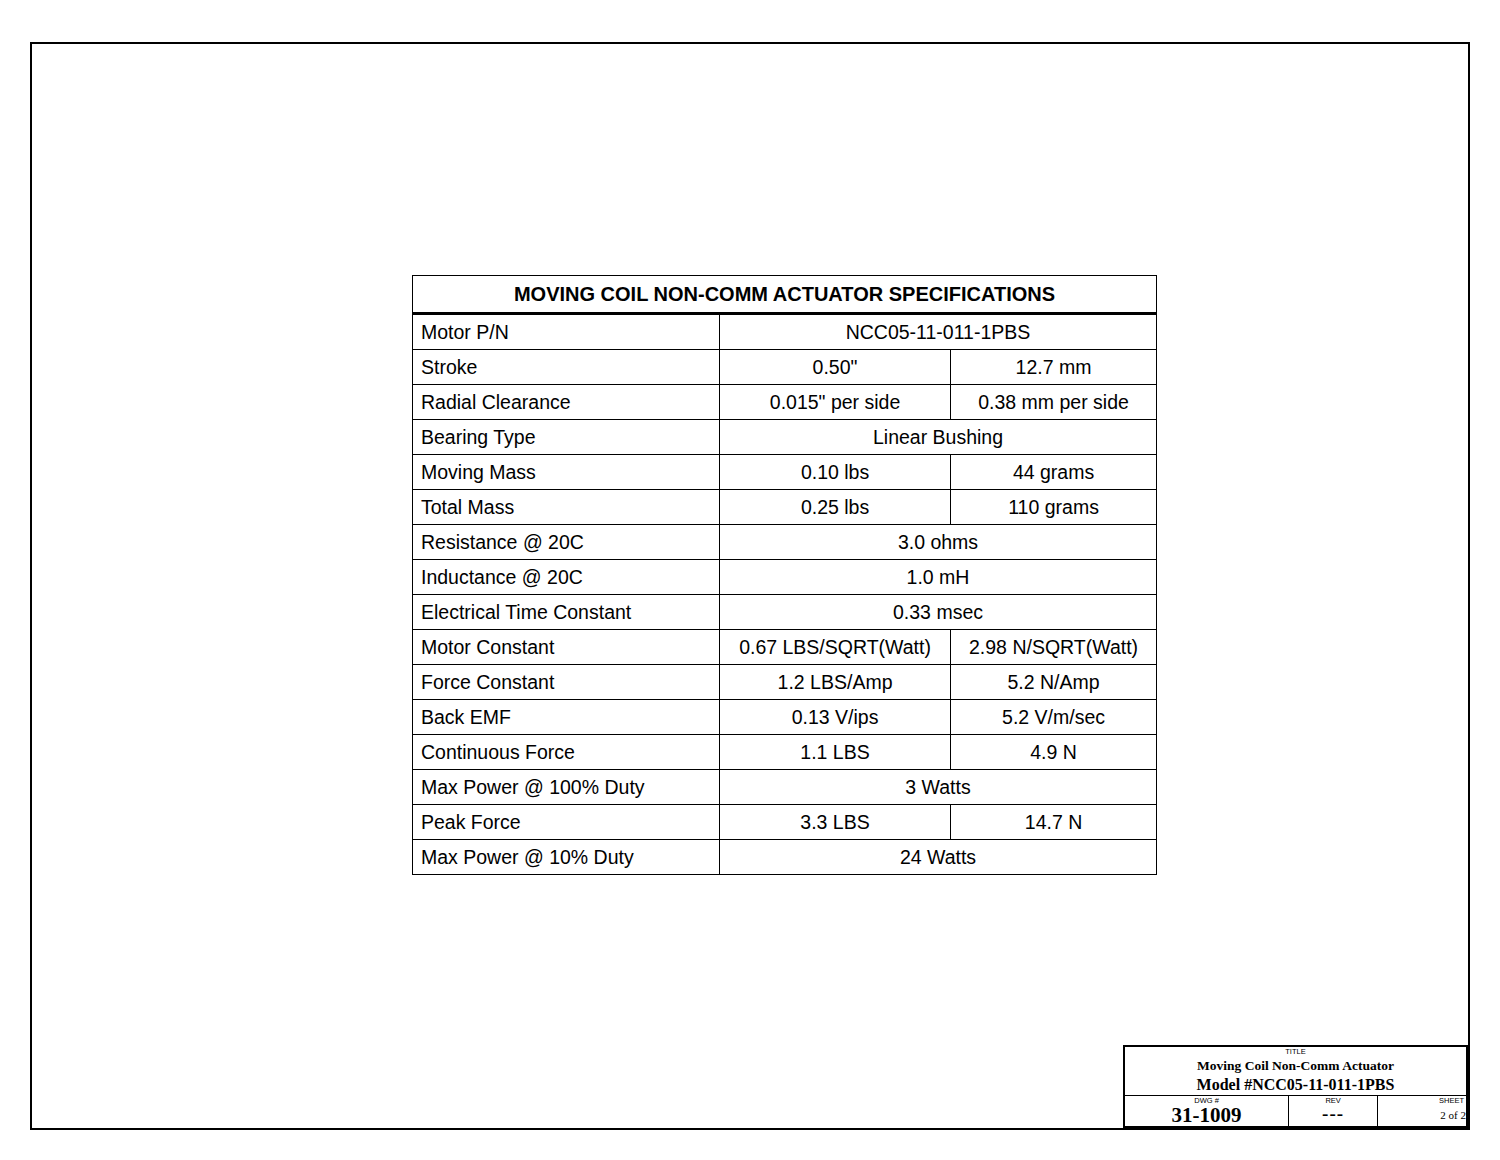| MOVING COIL NON-COMM ACTUATOR SPECIFICATIONS |
| Motor P/N | NCC05-11-011-1PBS |
| Stroke | 0.50" | 12.7 mm |
| Radial Clearance | 0.015" per side | 0.38 mm per side |
| Bearing Type | Linear Bushing |
| Moving Mass | 0.10 lbs | 44 grams |
| Total Mass | 0.25 lbs | 110 grams |
| Resistance @ 20C | 3.0 ohms |
| Inductance @ 20C | 1.0 mH |
| Electrical Time Constant | 0.33 msec |
| Motor Constant | 0.67 LBS/SQRT(Watt) | 2.98 N/SQRT(Watt) |
| Force Constant | 1.2 LBS/Amp | 5.2 N/Amp |
| Back EMF | 0.13 V/ips | 5.2 V/m/sec |
| Continuous Force | 1.1 LBS | 4.9 N |
| Max Power @ 100% Duty | 3 Watts |
| Peak Force | 3.3 LBS | 14.7 N |
| Max Power @ 10% Duty | 24 Watts |
| TITLE Moving Coil Non-Comm Actuator Model #NCC05-11-011-1PBS |
| DWG # 31-1009 | REV --- | SHEET 2 of 2 |